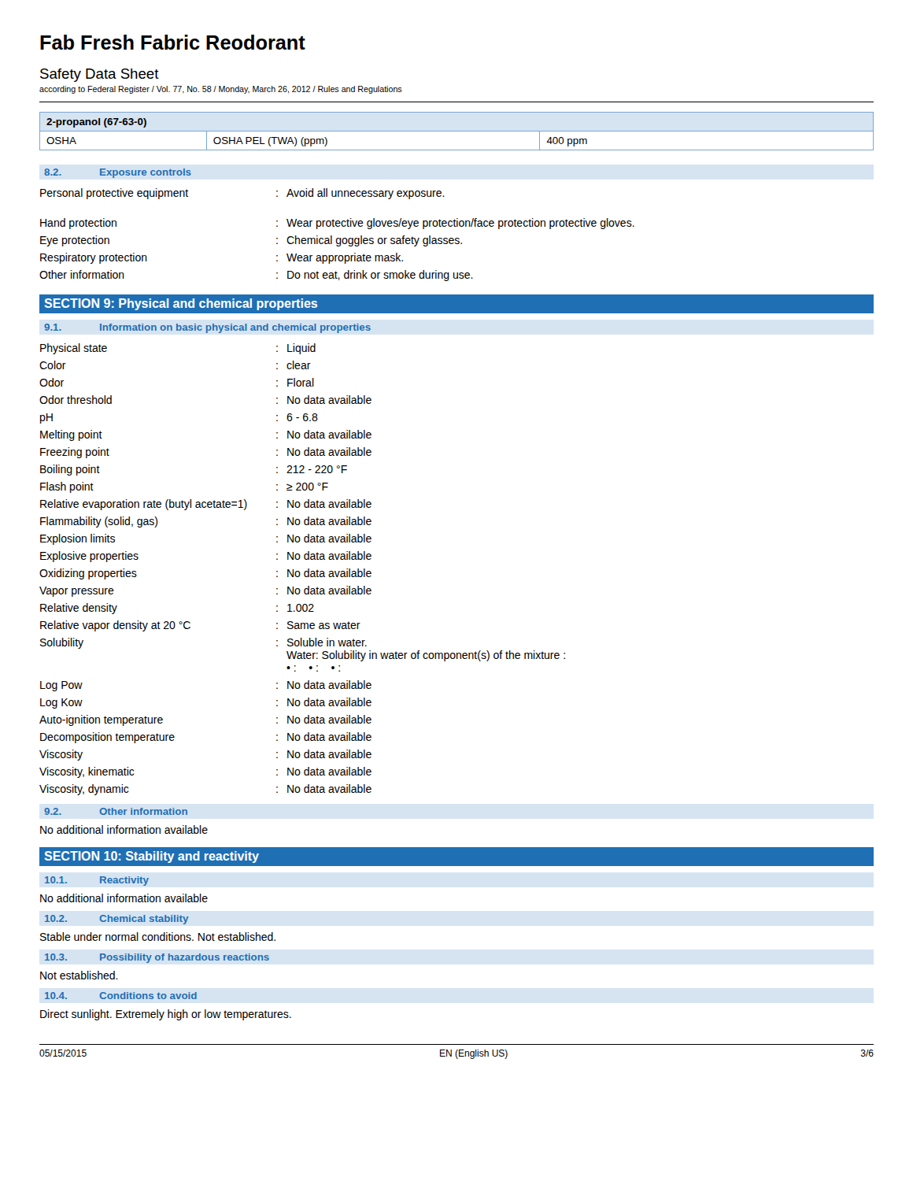Fab Fresh Fabric Reodorant
Safety Data Sheet
according to Federal Register / Vol. 77, No. 58 / Monday, March 26, 2012 / Rules and Regulations
| 2-propanol (67-63-0) |
| OSHA | OSHA PEL (TWA) (ppm) | 400 ppm |
8.2. Exposure controls
| Personal protective equipment | : | Avoid all unnecessary exposure. |
| Hand protection | : | Wear protective gloves/eye protection/face protection protective gloves. |
| Eye protection | : | Chemical goggles or safety glasses. |
| Respiratory protection | : | Wear appropriate mask. |
| Other information | : | Do not eat, drink or smoke during use. |
SECTION 9: Physical and chemical properties
9.1. Information on basic physical and chemical properties
| Physical state | : | Liquid |
| Color | : | clear |
| Odor | : | Floral |
| Odor threshold | : | No data available |
| pH | : | 6 - 6.8 |
| Melting point | : | No data available |
| Freezing point | : | No data available |
| Boiling point | : | 212 - 220 °F |
| Flash point | : | ≥ 200 °F |
| Relative evaporation rate (butyl acetate=1) | : | No data available |
| Flammability (solid, gas) | : | No data available |
| Explosion limits | : | No data available |
| Explosive properties | : | No data available |
| Oxidizing properties | : | No data available |
| Vapor pressure | : | No data available |
| Relative density | : | 1.002 |
| Relative vapor density at 20 °C | : | Same as water |
| Solubility | : | Soluble in water. Water: Solubility in water of component(s) of the mixture : • : • : • : |
| Log Pow | : | No data available |
| Log Kow | : | No data available |
| Auto-ignition temperature | : | No data available |
| Decomposition temperature | : | No data available |
| Viscosity | : | No data available |
| Viscosity, kinematic | : | No data available |
| Viscosity, dynamic | : | No data available |
9.2. Other information
No additional information available
SECTION 10: Stability and reactivity
10.1. Reactivity
No additional information available
10.2. Chemical stability
Stable under normal conditions. Not established.
10.3. Possibility of hazardous reactions
Not established.
10.4. Conditions to avoid
Direct sunlight. Extremely high or low temperatures.
05/15/2015 EN (English US) 3/6